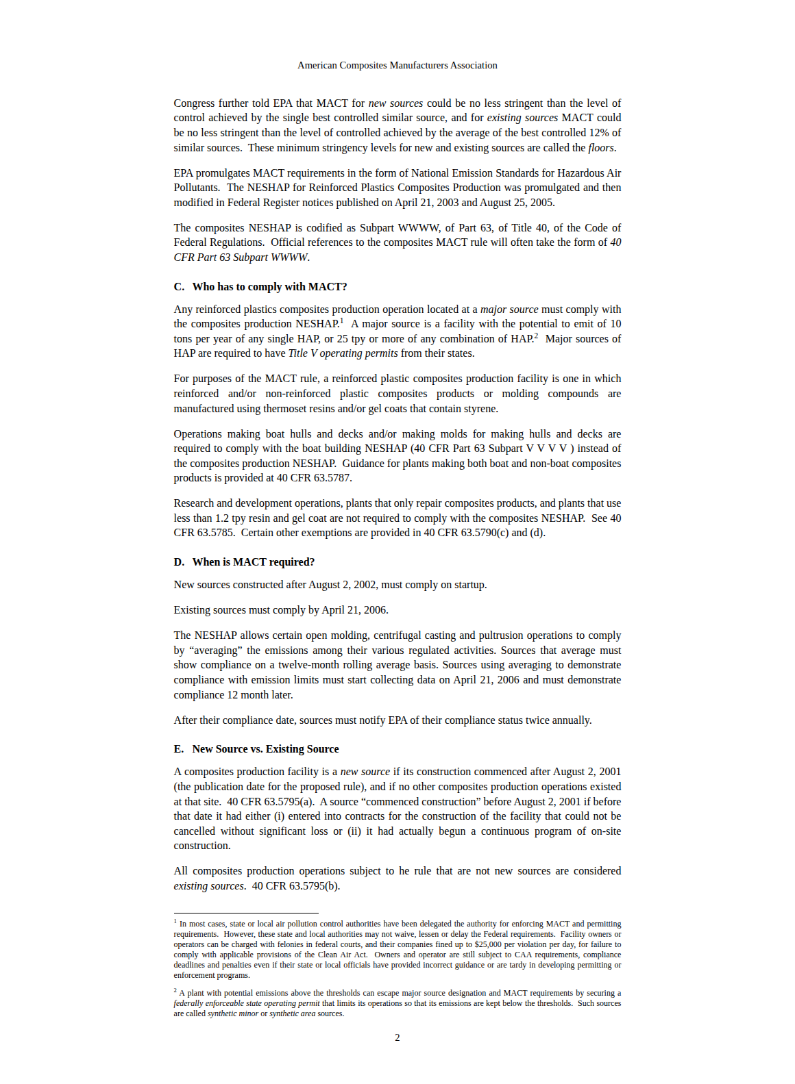American Composites Manufacturers Association
Congress further told EPA that MACT for new sources could be no less stringent than the level of control achieved by the single best controlled similar source, and for existing sources MACT could be no less stringent than the level of controlled achieved by the average of the best controlled 12% of similar sources. These minimum stringency levels for new and existing sources are called the floors.
EPA promulgates MACT requirements in the form of National Emission Standards for Hazardous Air Pollutants. The NESHAP for Reinforced Plastics Composites Production was promulgated and then modified in Federal Register notices published on April 21, 2003 and August 25, 2005.
The composites NESHAP is codified as Subpart WWWW, of Part 63, of Title 40, of the Code of Federal Regulations. Official references to the composites MACT rule will often take the form of 40 CFR Part 63 Subpart WWWW.
C. Who has to comply with MACT?
Any reinforced plastics composites production operation located at a major source must comply with the composites production NESHAP.1 A major source is a facility with the potential to emit of 10 tons per year of any single HAP, or 25 tpy or more of any combination of HAP.2 Major sources of HAP are required to have Title V operating permits from their states.
For purposes of the MACT rule, a reinforced plastic composites production facility is one in which reinforced and/or non-reinforced plastic composites products or molding compounds are manufactured using thermoset resins and/or gel coats that contain styrene.
Operations making boat hulls and decks and/or making molds for making hulls and decks are required to comply with the boat building NESHAP (40 CFR Part 63 Subpart V V V V ) instead of the composites production NESHAP. Guidance for plants making both boat and non-boat composites products is provided at 40 CFR 63.5787.
Research and development operations, plants that only repair composites products, and plants that use less than 1.2 tpy resin and gel coat are not required to comply with the composites NESHAP. See 40 CFR 63.5785. Certain other exemptions are provided in 40 CFR 63.5790(c) and (d).
D. When is MACT required?
New sources constructed after August 2, 2002, must comply on startup.
Existing sources must comply by April 21, 2006.
The NESHAP allows certain open molding, centrifugal casting and pultrusion operations to comply by “averaging” the emissions among their various regulated activities. Sources that average must show compliance on a twelve-month rolling average basis. Sources using averaging to demonstrate compliance with emission limits must start collecting data on April 21, 2006 and must demonstrate compliance 12 month later.
After their compliance date, sources must notify EPA of their compliance status twice annually.
E. New Source vs. Existing Source
A composites production facility is a new source if its construction commenced after August 2, 2001 (the publication date for the proposed rule), and if no other composites production operations existed at that site. 40 CFR 63.5795(a). A source “commenced construction” before August 2, 2001 if before that date it had either (i) entered into contracts for the construction of the facility that could not be cancelled without significant loss or (ii) it had actually begun a continuous program of on-site construction.
All composites production operations subject to he rule that are not new sources are considered existing sources. 40 CFR 63.5795(b).
1 In most cases, state or local air pollution control authorities have been delegated the authority for enforcing MACT and permitting requirements. However, these state and local authorities may not waive, lessen or delay the Federal requirements. Facility owners or operators can be charged with felonies in federal courts, and their companies fined up to $25,000 per violation per day, for failure to comply with applicable provisions of the Clean Air Act. Owners and operator are still subject to CAA requirements, compliance deadlines and penalties even if their state or local officials have provided incorrect guidance or are tardy in developing permitting or enforcement programs.
2 A plant with potential emissions above the thresholds can escape major source designation and MACT requirements by securing a federally enforceable state operating permit that limits its operations so that its emissions are kept below the thresholds. Such sources are called synthetic minor or synthetic area sources.
2